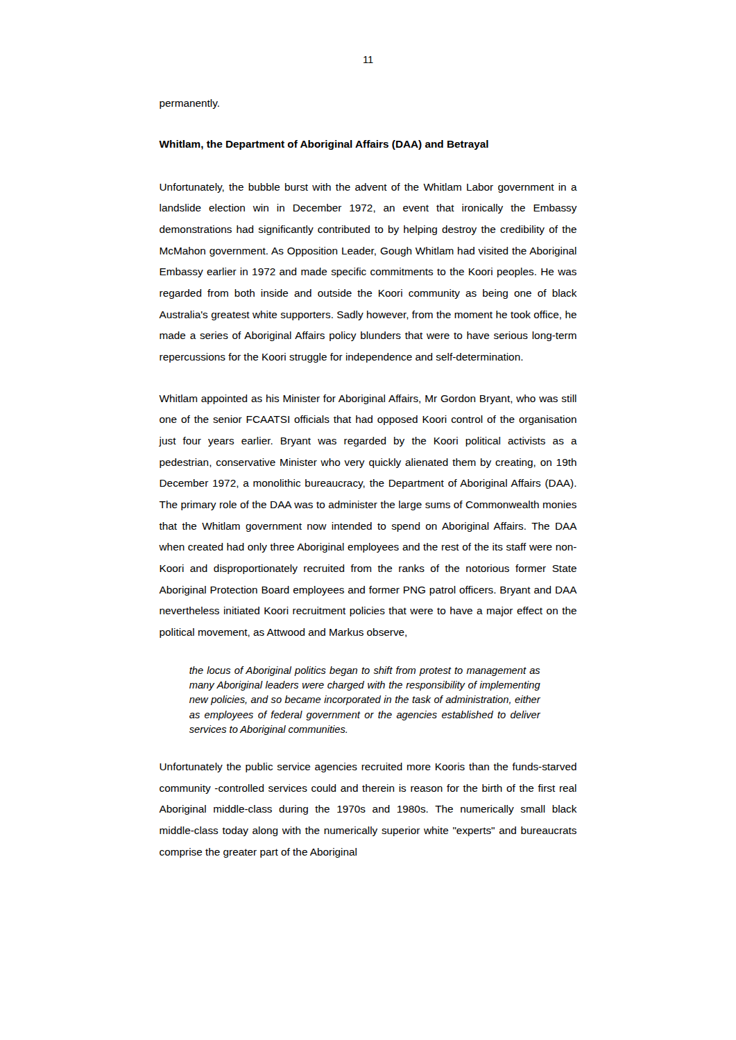11
permanently.
Whitlam, the Department of Aboriginal Affairs (DAA) and Betrayal
Unfortunately, the bubble burst with the advent of the Whitlam Labor government in a landslide election win in December 1972, an event that ironically the Embassy demonstrations had significantly contributed to by helping destroy the credibility of the McMahon government. As Opposition Leader, Gough Whitlam had visited the Aboriginal Embassy earlier in 1972 and made specific commitments to the Koori peoples. He was regarded from both inside and outside the Koori community as being one of black Australia's greatest white supporters. Sadly however, from the moment he took office, he made a series of Aboriginal Affairs policy blunders that were to have serious long-term repercussions for the Koori struggle for independence and self-determination.
Whitlam appointed as his Minister for Aboriginal Affairs, Mr Gordon Bryant, who was still one of the senior FCAATSI officials that had opposed Koori control of the organisation just four years earlier. Bryant was regarded by the Koori political activists as a pedestrian, conservative Minister who very quickly alienated them by creating, on 19th December 1972, a monolithic bureaucracy, the Department of Aboriginal Affairs (DAA). The primary role of the DAA was to administer the large sums of Commonwealth monies that the Whitlam government now intended to spend on Aboriginal Affairs. The DAA when created had only three Aboriginal employees and the rest of the its staff were non-Koori and disproportionately recruited from the ranks of the notorious former State Aboriginal Protection Board employees and former PNG patrol officers. Bryant and DAA nevertheless initiated Koori recruitment policies that were to have a major effect on the political movement, as Attwood and Markus observe,
the locus of Aboriginal politics began to shift from protest to management as many Aboriginal leaders were charged with the responsibility of implementing new policies, and so became incorporated in the task of administration, either as employees of federal government or the agencies established to deliver services to Aboriginal communities.
Unfortunately the public service agencies recruited more Kooris than the funds-starved community -controlled services could and therein is reason for the birth of the first real Aboriginal middle-class during the 1970s and 1980s. The numerically small black middle-class today along with the numerically superior white "experts" and bureaucrats comprise the greater part of the Aboriginal